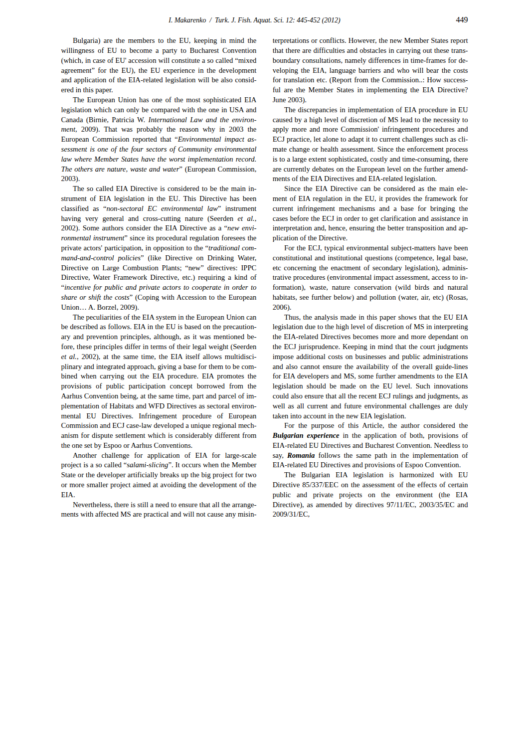I. Makarenko / Turk. J. Fish. Aquat. Sci. 12: 445-452 (2012)
449
Bulgaria) are the members to the EU, keeping in mind the willingness of EU to become a party to Bucharest Convention (which, in case of EU' accession will constitute a so called “mixed agreement” for the EU), the EU experience in the development and application of the EIA-related legislation will be also considered in this paper.
The European Union has one of the most sophisticated EIA legislation which can only be compared with the one in USA and Canada (Birnie, Patricia W. International Law and the environment, 2009). That was probably the reason why in 2003 the European Commission reported that “Environmental impact assessment is one of the four sectors of Community environmental law where Member States have the worst implementation record. The others are nature, waste and water” (European Commission, 2003).
The so called EIA Directive is considered to be the main instrument of EIA legislation in the EU. This Directive has been classified as “non-sectoral EC environmental law” instrument having very general and cross-cutting nature (Seerden et al., 2002). Some authors consider the EIA Directive as a “new environmental instrument” since its procedural regulation foresees the private actors' participation, in opposition to the “traditional command-and-control policies” (like Directive on Drinking Water, Directive on Large Combustion Plants; “new” directives: IPPC Directive, Water Framework Directive, etc.) requiring a kind of “incentive for public and private actors to cooperate in order to share or shift the costs” (Coping with Accession to the European Union… A. Borzel, 2009).
The peculiarities of the EIA system in the European Union can be described as follows. EIA in the EU is based on the precautionary and prevention principles, although, as it was mentioned before, these principles differ in terms of their legal weight (Seerden et al., 2002), at the same time, the EIA itself allows multidisciplinary and integrated approach, giving a base for them to be combined when carrying out the EIA procedure. EIA promotes the provisions of public participation concept borrowed from the Aarhus Convention being, at the same time, part and parcel of implementation of Habitats and WFD Directives as sectoral environmental EU Directives. Infringement procedure of European Commission and ECJ case-law developed a unique regional mechanism for dispute settlement which is considerably different from the one set by Espoo or Aarhus Conventions.
Another challenge for application of EIA for large-scale project is a so called “salami-slicing”. It occurs when the Member State or the developer artificially breaks up the big project for two or more smaller project aimed at avoiding the development of the EIA.
Nevertheless, there is still a need to ensure that all the arrangements with affected MS are practical and will not cause any misinterpretations or conflicts. However, the new Member States report that there are difficulties and obstacles in carrying out these transboundary consultations, namely differences in time-frames for developing the EIA, language barriers and who will bear the costs for translation etc. (Report from the Commission..: How successful are the Member States in implementing the EIA Directive? June 2003).
The discrepancies in implementation of EIA procedure in EU caused by a high level of discretion of MS lead to the necessity to apply more and more Commission' infringement procedures and ECJ practice, let alone to adapt it to current challenges such as climate change or health assessment. Since the enforcement process is to a large extent sophisticated, costly and time-consuming, there are currently debates on the European level on the further amendments of the EIA Directives and EIA-related legislation.
Since the EIA Directive can be considered as the main element of EIA regulation in the EU, it provides the framework for current infringement mechanisms and a base for bringing the cases before the ECJ in order to get clarification and assistance in interpretation and, hence, ensuring the better transposition and application of the Directive.
For the ECJ, typical environmental subject-matters have been constitutional and institutional questions (competence, legal base, etc concerning the enactment of secondary legislation), administrative procedures (environmental impact assessment, access to information), waste, nature conservation (wild birds and natural habitats, see further below) and pollution (water, air, etc) (Rosas, 2006).
Thus, the analysis made in this paper shows that the EU EIA legislation due to the high level of discretion of MS in interpreting the EIA-related Directives becomes more and more dependant on the ECJ jurisprudence. Keeping in mind that the court judgments impose additional costs on businesses and public administrations and also cannot ensure the availability of the overall guide-lines for EIA developers and MS, some further amendments to the EIA legislation should be made on the EU level. Such innovations could also ensure that all the recent ECJ rulings and judgments, as well as all current and future environmental challenges are duly taken into account in the new EIA legislation.
For the purpose of this Article, the author considered the Bulgarian experience in the application of both, provisions of EIA-related EU Directives and Bucharest Convention. Needless to say, Romania follows the same path in the implementation of EIA-related EU Directives and provisions of Espoo Convention.
The Bulgarian EIA legislation is harmonized with EU Directive 85/337/EEC on the assessment of the effects of certain public and private projects on the environment (the EIA Directive), as amended by directives 97/11/EC, 2003/35/EC and 2009/31/EC,